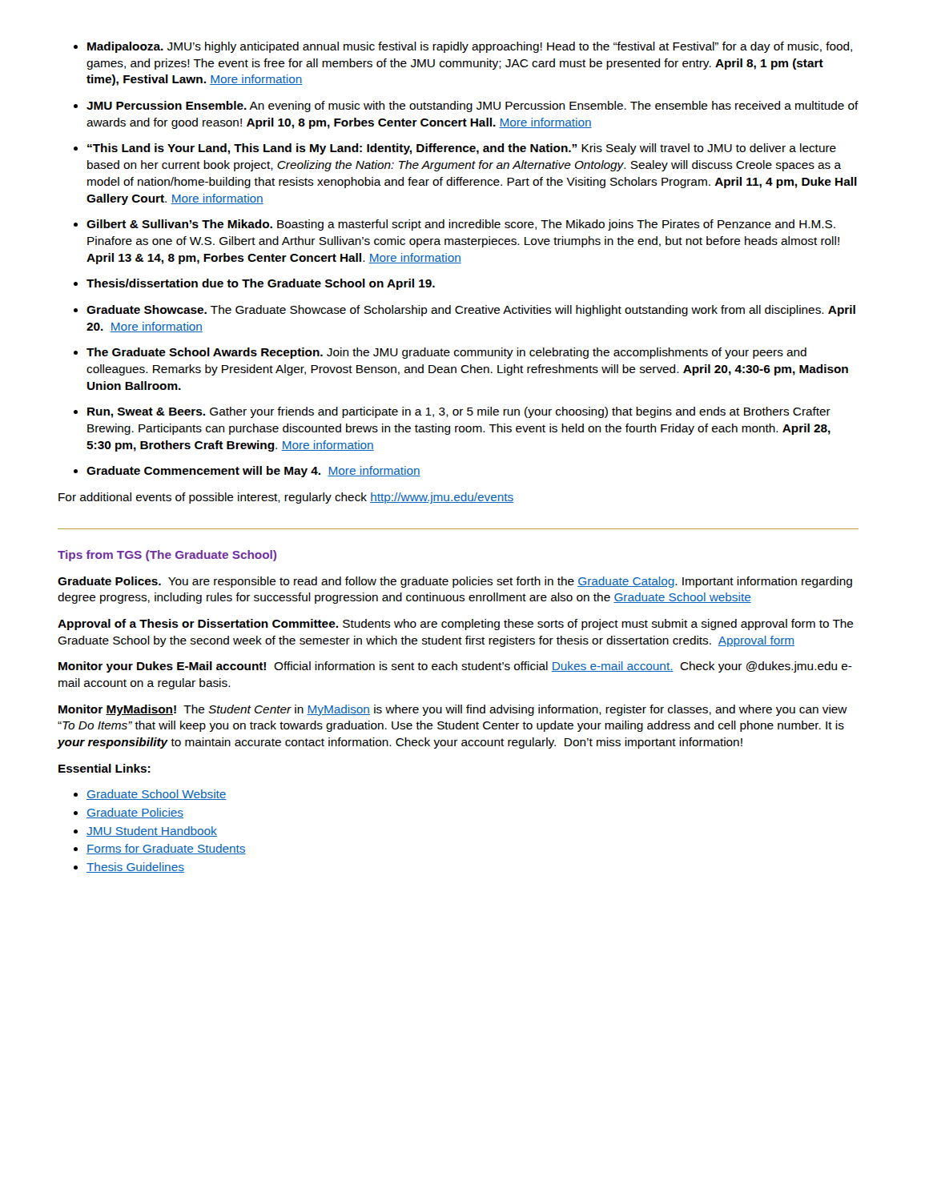Madipalooza. JMU’s highly anticipated annual music festival is rapidly approaching! Head to the “festival at Festival” for a day of music, food, games, and prizes! The event is free for all members of the JMU community; JAC card must be presented for entry. April 8, 1 pm (start time), Festival Lawn. More information
JMU Percussion Ensemble. An evening of music with the outstanding JMU Percussion Ensemble. The ensemble has received a multitude of awards and for good reason! April 10, 8 pm, Forbes Center Concert Hall. More information
“This Land is Your Land, This Land is My Land: Identity, Difference, and the Nation.” Kris Sealy will travel to JMU to deliver a lecture based on her current book project, Creolizing the Nation: The Argument for an Alternative Ontology. Sealey will discuss Creole spaces as a model of nation/home-building that resists xenophobia and fear of difference. Part of the Visiting Scholars Program. April 11, 4 pm, Duke Hall Gallery Court. More information
Gilbert & Sullivan’s The Mikado. Boasting a masterful script and incredible score, The Mikado joins The Pirates of Penzance and H.M.S. Pinafore as one of W.S. Gilbert and Arthur Sullivan’s comic opera masterpieces. Love triumphs in the end, but not before heads almost roll! April 13 & 14, 8 pm, Forbes Center Concert Hall. More information
Thesis/dissertation due to The Graduate School on April 19.
Graduate Showcase. The Graduate Showcase of Scholarship and Creative Activities will highlight outstanding work from all disciplines. April 20. More information
The Graduate School Awards Reception. Join the JMU graduate community in celebrating the accomplishments of your peers and colleagues. Remarks by President Alger, Provost Benson, and Dean Chen. Light refreshments will be served. April 20, 4:30-6 pm, Madison Union Ballroom.
Run, Sweat & Beers. Gather your friends and participate in a 1, 3, or 5 mile run (your choosing) that begins and ends at Brothers Crafter Brewing. Participants can purchase discounted brews in the tasting room. This event is held on the fourth Friday of each month. April 28, 5:30 pm, Brothers Craft Brewing. More information
Graduate Commencement will be May 4. More information
For additional events of possible interest, regularly check http://www.jmu.edu/events
Tips from TGS (The Graduate School)
Graduate Polices. You are responsible to read and follow the graduate policies set forth in the Graduate Catalog. Important information regarding degree progress, including rules for successful progression and continuous enrollment are also on the Graduate School website
Approval of a Thesis or Dissertation Committee. Students who are completing these sorts of project must submit a signed approval form to The Graduate School by the second week of the semester in which the student first registers for thesis or dissertation credits. Approval form
Monitor your Dukes E-Mail account! Official information is sent to each student’s official Dukes e-mail account. Check your @dukes.jmu.edu e-mail account on a regular basis.
Monitor MyMadison! The Student Center in MyMadison is where you will find advising information, register for classes, and where you can view “To Do Items” that will keep you on track towards graduation. Use the Student Center to update your mailing address and cell phone number. It is your responsibility to maintain accurate contact information. Check your account regularly. Don’t miss important information!
Essential Links:
Graduate School Website
Graduate Policies
JMU Student Handbook
Forms for Graduate Students
Thesis Guidelines